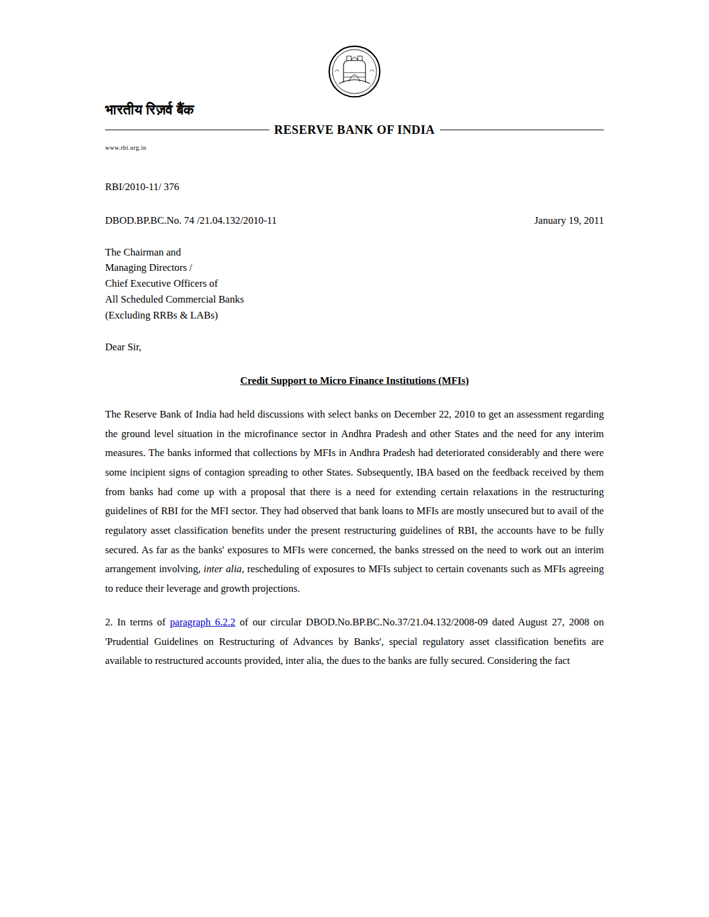भारतीय रिज़र्व बैंक
RESERVE BANK OF INDIA
www.rbi.org.in
RBI/2010-11/ 376
DBOD.BP.BC.No. 74 /21.04.132/2010-11 January 19, 2011
The Chairman and
Managing Directors /
Chief Executive Officers of
All Scheduled Commercial Banks
(Excluding RRBs & LABs)
Dear Sir,
Credit Support to Micro Finance Institutions (MFIs)
The Reserve Bank of India had held discussions with select banks on December 22, 2010 to get an assessment regarding the ground level situation in the microfinance sector in Andhra Pradesh and other States and the need for any interim measures. The banks informed that collections by MFIs in Andhra Pradesh had deteriorated considerably and there were some incipient signs of contagion spreading to other States. Subsequently, IBA based on the feedback received by them from banks had come up with a proposal that there is a need for extending certain relaxations in the restructuring guidelines of RBI for the MFI sector. They had observed that bank loans to MFIs are mostly unsecured but to avail of the regulatory asset classification benefits under the present restructuring guidelines of RBI, the accounts have to be fully secured. As far as the banks' exposures to MFIs were concerned, the banks stressed on the need to work out an interim arrangement involving, inter alia, rescheduling of exposures to MFIs subject to certain covenants such as MFIs agreeing to reduce their leverage and growth projections.
2. In terms of paragraph 6.2.2 of our circular DBOD.No.BP.BC.No.37/21.04.132/2008-09 dated August 27, 2008 on 'Prudential Guidelines on Restructuring of Advances by Banks', special regulatory asset classification benefits are available to restructured accounts provided, inter alia, the dues to the banks are fully secured. Considering the fact